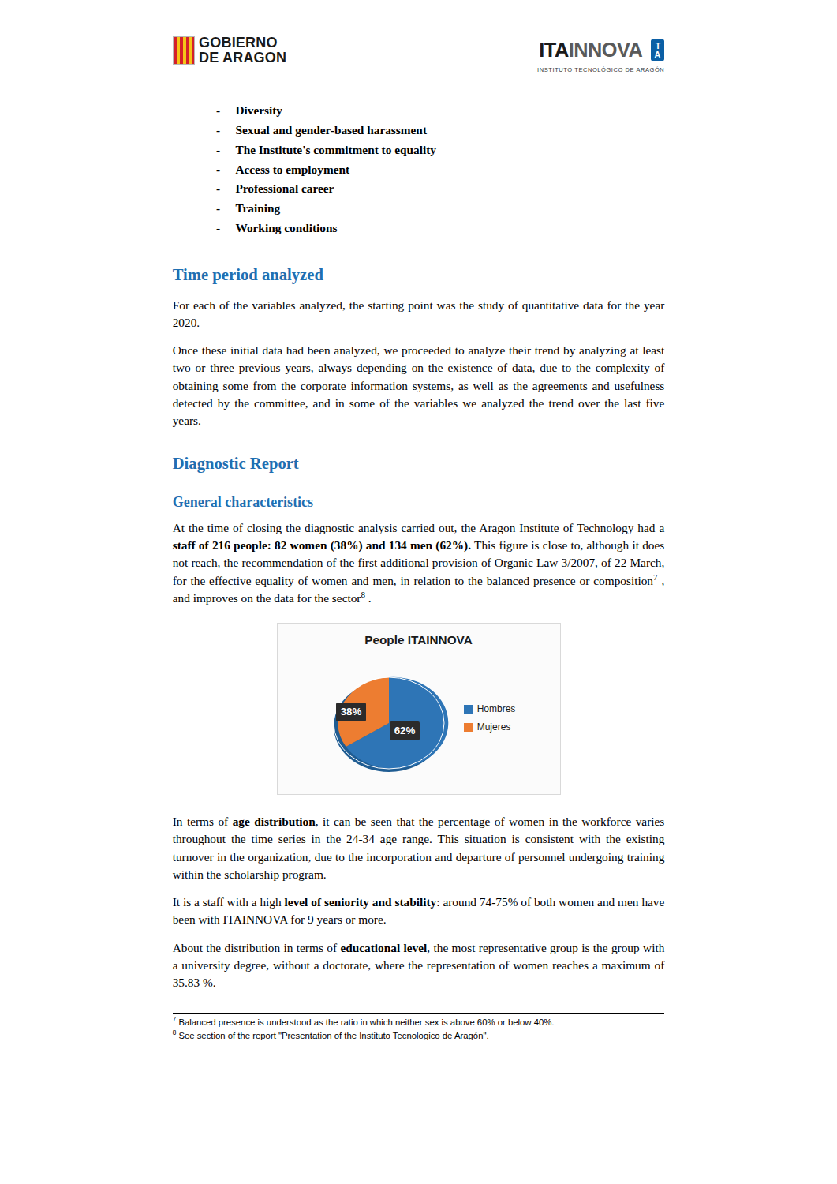GOBIERNO
DE ARAGON
ITAINNOVA T
A
Instituto Tecnológico de Aragón
Diversity
Sexual and gender-based harassment
The Institute's commitment to equality
Access to employment
Professional career
Training
Working conditions
Time period analyzed
For each of the variables analyzed, the starting point was the study of quantitative data for the year 2020.
Once these initial data had been analyzed, we proceeded to analyze their trend by analyzing at least two or three previous years, always depending on the existence of data, due to the complexity of obtaining some from the corporate information systems, as well as the agreements and usefulness detected by the committee, and in some of the variables we analyzed the trend over the last five years.
Diagnostic Report
General characteristics
At the time of closing the diagnostic analysis carried out, the Aragon Institute of Technology had a staff of 216 people: 82 women (38%) and 134 men (62%). This figure is close to, although it does not reach, the recommendation of the first additional provision of Organic Law 3/2007, of 22 March, for the effective equality of women and men, in relation to the balanced presence or composition7 , and improves on the data for the sector8 .
People ITAINNOVA
38% 62%
Hombres
Mujeres
In terms of age distribution, it can be seen that the percentage of women in the workforce varies throughout the time series in the 24-34 age range. This situation is consistent with the existing turnover in the organization, due to the incorporation and departure of personnel undergoing training within the scholarship program.
It is a staff with a high level of seniority and stability: around 74-75% of both women and men have been with ITAINNOVA for 9 years or more.
About the distribution in terms of educational level, the most representative group is the group with a university degree, without a doctorate, where the representation of women reaches a maximum of 35.83 %.
7 Balanced presence is understood as the ratio in which neither sex is above 60% or below 40%.
8 See section of the report "Presentation of the Instituto Tecnologico de Aragón".